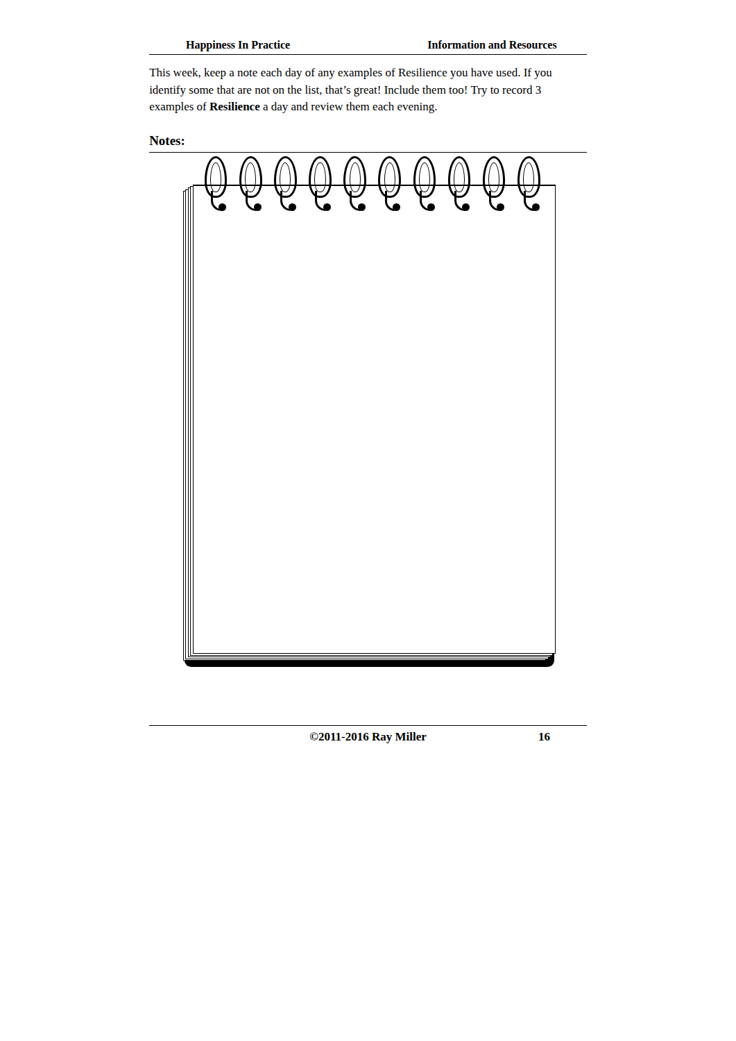Happiness In Practice Information and Resources
This week, keep a note each day of any examples of Resilience you have used. If you identify some that are not on the list, that’s great! Include them too! Try to record 3 examples of Resilience a day and review them each evening.
Notes:
©2011-2016 Ray Miller 16